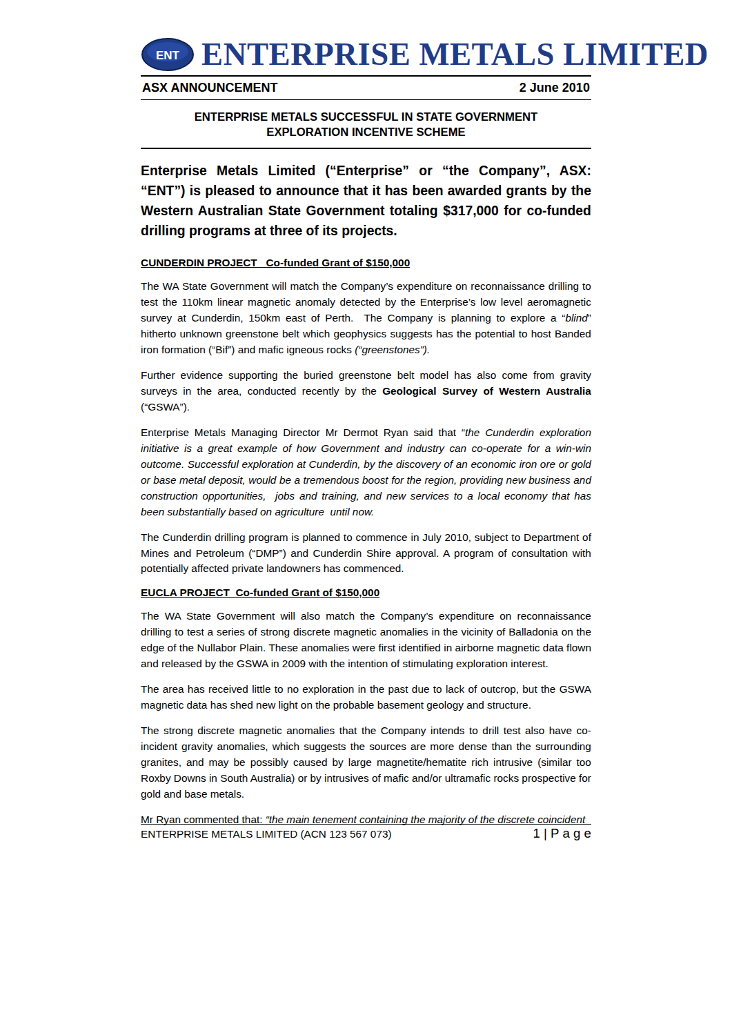ENT
ENTERPRISE METALS LIMITED
ASX ANNOUNCEMENT 2 June 2010
ENTERPRISE METALS SUCCESSFUL IN STATE GOVERNMENT
EXPLORATION INCENTIVE SCHEME
Enterprise Metals Limited (“Enterprise” or “the Company”, ASX: “ENT”) is pleased to announce that it has been awarded grants by the Western Australian State Government totaling $317,000 for co-funded drilling programs at three of its projects.
CUNDERDIN PROJECT Co-funded Grant of $150,000
The WA State Government will match the Company’s expenditure on reconnaissance drilling to test the 110km linear magnetic anomaly detected by the Enterprise’s low level aeromagnetic survey at Cunderdin, 150km east of Perth. The Company is planning to explore a “blind” hitherto unknown greenstone belt which geophysics suggests has the potential to host Banded iron formation (“Bif”) and mafic igneous rocks (“greenstones”).
Further evidence supporting the buried greenstone belt model has also come from gravity surveys in the area, conducted recently by the Geological Survey of Western Australia (“GSWA”).
Enterprise Metals Managing Director Mr Dermot Ryan said that “the Cunderdin exploration initiative is a great example of how Government and industry can co-operate for a win-win outcome. Successful exploration at Cunderdin, by the discovery of an economic iron ore or gold or base metal deposit, would be a tremendous boost for the region, providing new business and construction opportunities, jobs and training, and new services to a local economy that has been substantially based on agriculture until now.
The Cunderdin drilling program is planned to commence in July 2010, subject to Department of Mines and Petroleum (“DMP”) and Cunderdin Shire approval. A program of consultation with potentially affected private landowners has commenced.
EUCLA PROJECT Co-funded Grant of $150,000
The WA State Government will also match the Company’s expenditure on reconnaissance drilling to test a series of strong discrete magnetic anomalies in the vicinity of Balladonia on the edge of the Nullabor Plain. These anomalies were first identified in airborne magnetic data flown and released by the GSWA in 2009 with the intention of stimulating exploration interest.
The area has received little to no exploration in the past due to lack of outcrop, but the GSWA magnetic data has shed new light on the probable basement geology and structure.
The strong discrete magnetic anomalies that the Company intends to drill test also have co-incident gravity anomalies, which suggests the sources are more dense than the surrounding granites, and may be possibly caused by large magnetite/hematite rich intrusive (similar too Roxby Downs in South Australia) or by intrusives of mafic and/or ultramafic rocks prospective for gold and base metals.
Mr Ryan commented that: “the main tenement containing the majority of the discrete coincident
_______________________________________________________________________________________________
ENTERPRISE METALS LIMITED (ACN 123 567 073) 1 | P a g e